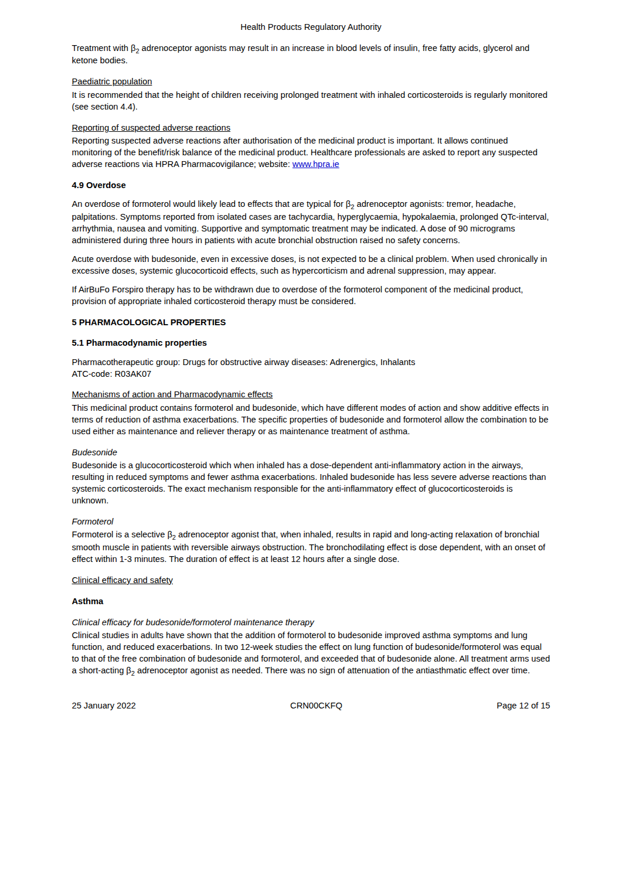Health Products Regulatory Authority
Treatment with β2 adrenoceptor agonists may result in an increase in blood levels of insulin, free fatty acids, glycerol and ketone bodies.
Paediatric population
It is recommended that the height of children receiving prolonged treatment with inhaled corticosteroids is regularly monitored (see section 4.4).
Reporting of suspected adverse reactions
Reporting suspected adverse reactions after authorisation of the medicinal product is important. It allows continued monitoring of the benefit/risk balance of the medicinal product. Healthcare professionals are asked to report any suspected adverse reactions via HPRA Pharmacovigilance; website: www.hpra.ie
4.9 Overdose
An overdose of formoterol would likely lead to effects that are typical for β2 adrenoceptor agonists: tremor, headache, palpitations. Symptoms reported from isolated cases are tachycardia, hyperglycaemia, hypokalaemia, prolonged QTc-interval, arrhythmia, nausea and vomiting. Supportive and symptomatic treatment may be indicated. A dose of 90 micrograms administered during three hours in patients with acute bronchial obstruction raised no safety concerns.
Acute overdose with budesonide, even in excessive doses, is not expected to be a clinical problem. When used chronically in excessive doses, systemic glucocorticoid effects, such as hypercorticism and adrenal suppression, may appear.
If AirBuFo Forspiro therapy has to be withdrawn due to overdose of the formoterol component of the medicinal product, provision of appropriate inhaled corticosteroid therapy must be considered.
5 PHARMACOLOGICAL PROPERTIES
5.1 Pharmacodynamic properties
Pharmacotherapeutic group: Drugs for obstructive airway diseases: Adrenergics, Inhalants
ATC-code: R03AK07
Mechanisms of action and Pharmacodynamic effects
This medicinal product contains formoterol and budesonide, which have different modes of action and show additive effects in terms of reduction of asthma exacerbations. The specific properties of budesonide and formoterol allow the combination to be used either as maintenance and reliever therapy or as maintenance treatment of asthma.
Budesonide
Budesonide is a glucocorticosteroid which when inhaled has a dose-dependent anti-inflammatory action in the airways, resulting in reduced symptoms and fewer asthma exacerbations. Inhaled budesonide has less severe adverse reactions than systemic corticosteroids. The exact mechanism responsible for the anti-inflammatory effect of glucocorticosteroids is unknown.
Formoterol
Formoterol is a selective β2 adrenoceptor agonist that, when inhaled, results in rapid and long-acting relaxation of bronchial smooth muscle in patients with reversible airways obstruction. The bronchodilating effect is dose dependent, with an onset of effect within 1-3 minutes. The duration of effect is at least 12 hours after a single dose.
Clinical efficacy and safety
Asthma
Clinical efficacy for budesonide/formoterol maintenance therapy
Clinical studies in adults have shown that the addition of formoterol to budesonide improved asthma symptoms and lung function, and reduced exacerbations. In two 12-week studies the effect on lung function of budesonide/formoterol was equal to that of the free combination of budesonide and formoterol, and exceeded that of budesonide alone. All treatment arms used a short-acting β2 adrenoceptor agonist as needed. There was no sign of attenuation of the antiasthmatic effect over time.
25 January 2022 CRN00CKFQ Page 12 of 15